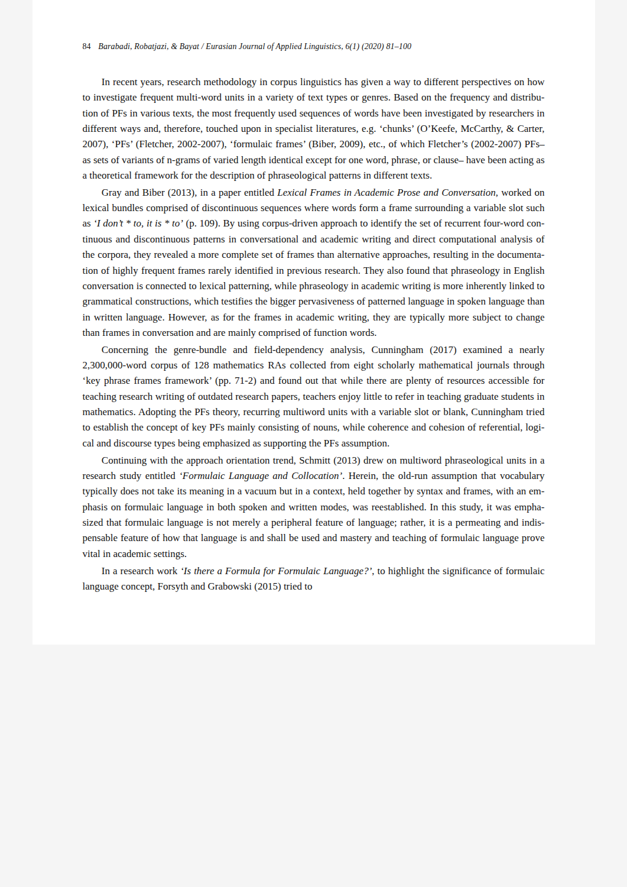84 Barabadi, Robatjazi, & Bayat / Eurasian Journal of Applied Linguistics, 6(1) (2020) 81–100
In recent years, research methodology in corpus linguistics has given a way to different perspectives on how to investigate frequent multi-word units in a variety of text types or genres. Based on the frequency and distribution of PFs in various texts, the most frequently used sequences of words have been investigated by researchers in different ways and, therefore, touched upon in specialist literatures, e.g. ‘chunks’ (O’Keefe, McCarthy, & Carter, 2007), ‘PFs’ (Fletcher, 2002-2007), ‘formulaic frames’ (Biber, 2009), etc., of which Fletcher’s (2002-2007) PFs– as sets of variants of n-grams of varied length identical except for one word, phrase, or clause– have been acting as a theoretical framework for the description of phraseological patterns in different texts.
Gray and Biber (2013), in a paper entitled Lexical Frames in Academic Prose and Conversation, worked on lexical bundles comprised of discontinuous sequences where words form a frame surrounding a variable slot such as ‘I don’t * to, it is * to’ (p. 109). By using corpus-driven approach to identify the set of recurrent four-word continuous and discontinuous patterns in conversational and academic writing and direct computational analysis of the corpora, they revealed a more complete set of frames than alternative approaches, resulting in the documentation of highly frequent frames rarely identified in previous research. They also found that phraseology in English conversation is connected to lexical patterning, while phraseology in academic writing is more inherently linked to grammatical constructions, which testifies the bigger pervasiveness of patterned language in spoken language than in written language. However, as for the frames in academic writing, they are typically more subject to change than frames in conversation and are mainly comprised of function words.
Concerning the genre-bundle and field-dependency analysis, Cunningham (2017) examined a nearly 2,300,000-word corpus of 128 mathematics RAs collected from eight scholarly mathematical journals through ‘key phrase frames framework’ (pp. 71-2) and found out that while there are plenty of resources accessible for teaching research writing of outdated research papers, teachers enjoy little to refer in teaching graduate students in mathematics. Adopting the PFs theory, recurring multiword units with a variable slot or blank, Cunningham tried to establish the concept of key PFs mainly consisting of nouns, while coherence and cohesion of referential, logical and discourse types being emphasized as supporting the PFs assumption.
Continuing with the approach orientation trend, Schmitt (2013) drew on multiword phraseological units in a research study entitled ‘Formulaic Language and Collocation’. Herein, the old-run assumption that vocabulary typically does not take its meaning in a vacuum but in a context, held together by syntax and frames, with an emphasis on formulaic language in both spoken and written modes, was reestablished. In this study, it was emphasized that formulaic language is not merely a peripheral feature of language; rather, it is a permeating and indispensable feature of how that language is and shall be used and mastery and teaching of formulaic language prove vital in academic settings.
In a research work ‘Is there a Formula for Formulaic Language?’, to highlight the significance of formulaic language concept, Forsyth and Grabowski (2015) tried to